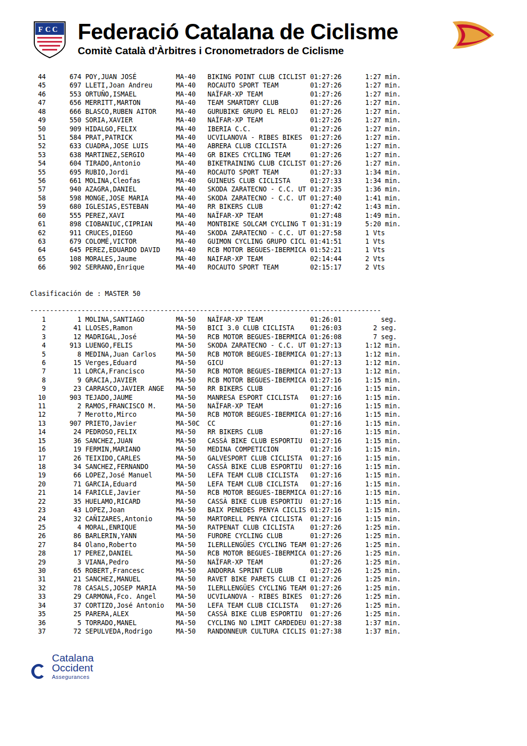F C C
Federació Catalana de Ciclisme
Comitè Català d'Àrbitres i Cronometradors de Ciclisme
  44      674 POY,JUAN JOSÉ          MA-40   BIKING POINT CLUB CICLIST 01:27:26      1:27 min.
  45      697 LLETI,Joan Andreu      MA-40   ROCAUTO SPORT TEAM        01:27:26      1:27 min.
  46      553 ORTUÑO,ISMAEL          MA-40   NAÏFAR-XP TEAM            01:27:26      1:27 min.
  47      656 MERRITT,MARTON         MA-40   TEAM SMARTDRY CLUB        01:27:26      1:27 min.
  48      666 BLASCO,RUBEN AITOR     MA-40   GURUBIKE GRUPO EL RELOJ   01:27:26      1:27 min.
  49      550 SORIA,XAVIER           MA-40   NAÏFAR-XP TEAM            01:27:26      1:27 min.
  50      909 HIDALGO,FELIX          MA-40   IBERIA C.C.               01:27:26      1:27 min.
  51      584 PRAT,PATRICK           MA-40   UCVILANOVA - RIBES BIKES  01:27:26      1:27 min.
  52      633 CUADRA,JOSE LUIS       MA-40   ABRERA CLUB CICLISTA      01:27:26      1:27 min.
  53      638 MARTINEZ,SERGIO        MA-40   GR BIKES CYCLING TEAM     01:27:26      1:27 min.
  54      604 TIRADO,Antonio         MA-40   BIKETRAINING CLUB CICLIST 01:27:26      1:27 min.
  55      695 RUBIO,Jordi            MA-40   ROCAUTO SPORT TEAM        01:27:33      1:34 min.
  56      661 MOLINA,Cleofas         MA-40   GUINEUS CLUB CICLISTA     01:27:33      1:34 min.
  57      940 AZAGRA,DANIEL          MA-40   SKODA ZARATECNO - C.C. UT 01:27:35      1:36 min.
  58      598 MONGE,JOSE MARIA       MA-40   SKODA ZARATECNO - C.C. UT 01:27:40      1:41 min.
  59      680 IGLESIAS,ESTEBAN       MA-40   RR BIKERS CLUB            01:27:42      1:43 min.
  60      555 PEREZ,XAVI             MA-40   NAÏFAR-XP TEAM            01:27:48      1:49 min.
  61      898 CIOBANIUC,CIPRIAN      MA-40   MONTBIKE SOLCAM CYCLING T 01:31:19      5:20 min.
  62      911 CRUCES,DIEGO           MA-40   SKODA ZARATECNO - C.C. UT 01:27:58      1 Vts
  63      679 COLOMÉ,VICTOR          MA-40   GUIMON CYCLING GRUPO CICL 01:41:51      1 Vts
  64      645 PEREZ,EDUARDO DAVID    MA-40   RCB MOTOR BEGUES-IBERMICA 01:52:21      1 Vts
  65      108 MORALES,Jaume          MA-40   NAIFAR-XP TEAM            02:14:44      2 Vts
  66      902 SERRANO,Enrique        MA-40   ROCAUTO SPORT TEAM        02:15:17      2 Vts


Clasificación de : MASTER 50

-----------------------------------------------------------------------------------------
   1        1 MOLINA,SANTIAGO        MA-50   NAÏFAR-XP TEAM            01:26:01          seg.
   2       41 LLOSES,Ramon           MA-50   BICI 3.0 CLUB CICLISTA    01:26:03        2 seg.
   3       12 MADRIGAL,José          MA-50   RCB MOTOR BEGUES-IBERMICA 01:26:08        7 seg.
   4      913 LUENGO,FELIS           MA-50   SKODA ZARATECNO - C.C. UT 01:27:13      1:12 min.
   5        8 MEDINA,Juan Carlos     MA-50   RCB MOTOR BEGUES-IBERMICA 01:27:13      1:12 min.
   6       15 Verges,Eduard          MA-50   GICU                      01:27:13      1:12 min.
   7       11 LORCA,Francisco        MA-50   RCB MOTOR BEGUES-IBERMICA 01:27:13      1:12 min.
   8        9 GRACIA,JAVIER          MA-50   RCB MOTOR BEGUES-IBERMICA 01:27:16      1:15 min.
   9       23 CARRASCO,JAVIER ANGE   MA-50   RR BIKERS CLUB            01:27:16      1:15 min.
  10      903 TEJADO,JAUME           MA-50   MANRESA ESPORT CICLISTA   01:27:16      1:15 min.
  11        2 RAMOS,FRANCISCO M.     MA-50   NAÏFAR-XP TEAM            01:27:16      1:15 min.
  12        7 Merotto,Mirco          MA-50   RCB MOTOR BEGUES-IBERMICA 01:27:16      1:15 min.
  13      907 PRIETO,Javier          MA-50C  CC                        01:27:16      1:15 min.
  14       24 PEDROSO,FELIX          MA-50   RR BIKERS CLUB            01:27:16      1:15 min.
  15       36 SANCHEZ,JUAN           MA-50   CASSÀ BIKE CLUB ESPORTIU  01:27:16      1:15 min.
  16       19 FERMIN,MARIANO         MA-50   MEDINA COMPETICION        01:27:16      1:15 min.
  17       26 TEIXIDO,CARLES         MA-50   GALVESPORT CLUB CICLISTA  01:27:16      1:15 min.
  18       34 SANCHEZ,FERNANDO       MA-50   CASSÀ BIKE CLUB ESPORTIU  01:27:16      1:15 min.
  19       66 LOPEZ,José Manuel      MA-50   LEFA TEAM CLUB CICLISTA   01:27:16      1:15 min.
  20       71 GARCIA,Eduard          MA-50   LEFA TEAM CLUB CICLISTA   01:27:16      1:15 min.
  21       14 FARICLE,Javier         MA-50   RCB MOTOR BEGUES-IBERMICA 01:27:16      1:15 min.
  22       35 HUELAMO,RICARD         MA-50   CASSÀ BIKE CLUB ESPORTIU  01:27:16      1:15 min.
  23       43 LOPEZ,Joan             MA-50   BAIX PENEDES PENYA CICLIS 01:27:16      1:15 min.
  24       32 CAÑIZARES,Antonio      MA-50   MARTORELL PENYA CICLISTA  01:27:16      1:15 min.
  25        4 MORAL,ENRIQUE          MA-50   RATPENAT CLUB CICLISTA    01:27:26      1:25 min.
  26       86 BARLERIN,YANN          MA-50   FURORE CYCLING CLUB       01:27:26      1:25 min.
  27       84 Olano,Roberto          MA-50   ILERLLENGÜES CYCLING TEAM 01:27:26      1:25 min.
  28       17 PEREZ,DANIEL           MA-50   RCB MOTOR BEGUES-IBERMICA 01:27:26      1:25 min.
  29        3 VIANA,Pedro            MA-50   NAÏFAR-XP TEAM            01:27:26      1:25 min.
  30       65 ROBERT,Francesc        MA-50   ANDORRA SPRINT CLUB       01:27:26      1:25 min.
  31       21 SANCHEZ,MANUEL         MA-50   RAVET BIKE PARETS CLUB CI 01:27:26      1:25 min.
  32       78 CASALS,JOSEP MARIA     MA-50   ILERLLENGÜES CYCLING TEAM 01:27:26      1:25 min.
  33       29 CARMONA,Fco. Angel     MA-50   UCVILANOVA - RIBES BIKES  01:27:26      1:25 min.
  34       37 CORTIZO,José Antonio   MA-50   LEFA TEAM CLUB CICLISTA   01:27:26      1:25 min.
  35       25 PARERA,ALEX            MA-50   CASSÀ BIKE CLUB ESPORTIU  01:27:26      1:25 min.
  36        5 TORRADO,MANEL          MA-50   CYCLING NO LIMIT CARDEDEU 01:27:38      1:37 min.
  37       72 SEPULVEDA,Rodrigo      MA-50   RANDONNEUR CULTURA CICLIS 01:27:38      1:37 min.
Catalana
Occident
Assegurances